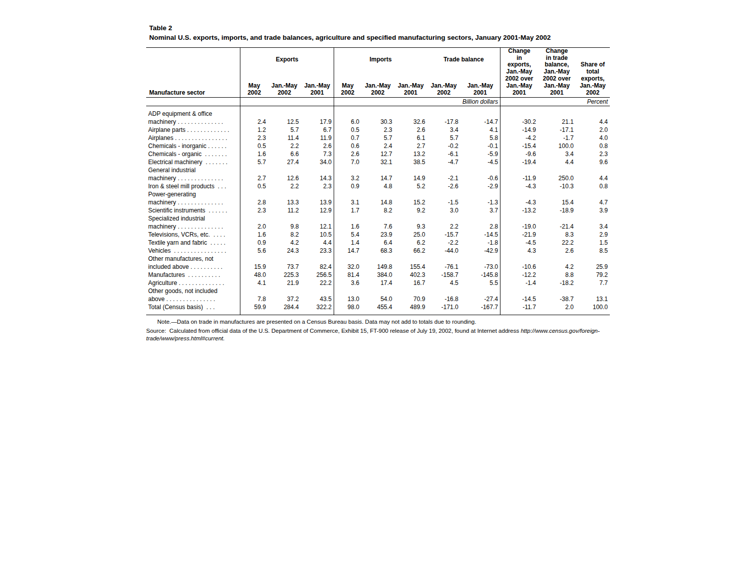Table 2
Nominal U.S. exports, imports, and trade balances, agriculture and specified manufacturing sectors, January 2001-May 2002
| | Exports | Imports | Trade balance | Change in exports, Jan.-May 2002 over Jan.-May 2001 | Change in trade balance, Jan.-May 2002 over Jan.-May 2001 | Share of total exports, Jan.-May 2002 |
| --- | --- | --- | --- | --- | --- | --- |
| Manufacture sector | May 2002 | Jan.-May 2002 | Jan.-May 2001 | May 2002 | Jan.-May 2002 | Jan.-May 2001 | Jan.-May 2002 | Jan.-May 2001 |
| | | | | | | | | Billion dollars | | | Percent |
| ADP equipment & office | | | | | | | | | | | |
| machinery . . . . . . . . . . . . . . | 2.4 | 12.5 | 17.9 | 6.0 | 30.3 | 32.6 | -17.8 | -14.7 | -30.2 | 21.1 | 4.4 |
| Airplane parts . . . . . . . . . . . . . | 1.2 | 5.7 | 6.7 | 0.5 | 2.3 | 2.6 | 3.4 | 4.1 | -14.9 | -17.1 | 2.0 |
| Airplanes . . . . . . . . . . . . . . . . | 2.3 | 11.4 | 11.9 | 0.7 | 5.7 | 6.1 | 5.7 | 5.8 | -4.2 | -1.7 | 4.0 |
| Chemicals - inorganic . . . . . . | 0.5 | 2.2 | 2.6 | 0.6 | 2.4 | 2.7 | -0.2 | -0.1 | -15.4 | 100.0 | 0.8 |
| Chemicals - organic . . . . . . . | 1.6 | 6.6 | 7.3 | 2.6 | 12.7 | 13.2 | -6.1 | -5.9 | -9.6 | 3.4 | 2.3 |
| Electrical machinery . . . . . . . | 5.7 | 27.4 | 34.0 | 7.0 | 32.1 | 38.5 | -4.7 | -4.5 | -19.4 | 4.4 | 9.6 |
| General industrial | | | | | | | | | | | |
| machinery . . . . . . . . . . . . . . | 2.7 | 12.6 | 14.3 | 3.2 | 14.7 | 14.9 | -2.1 | -0.6 | -11.9 | 250.0 | 4.4 |
| Iron & steel mill products . . . | 0.5 | 2.2 | 2.3 | 0.9 | 4.8 | 5.2 | -2.6 | -2.9 | -4.3 | -10.3 | 0.8 |
| Power-generating | | | | | | | | | | | |
| machinery . . . . . . . . . . . . . . | 2.8 | 13.3 | 13.9 | 3.1 | 14.8 | 15.2 | -1.5 | -1.3 | -4.3 | 15.4 | 4.7 |
| Scientific instruments . . . . . . | 2.3 | 11.2 | 12.9 | 1.7 | 8.2 | 9.2 | 3.0 | 3.7 | -13.2 | -18.9 | 3.9 |
| Specialized industrial | | | | | | | | | | | |
| machinery . . . . . . . . . . . . . . | 2.0 | 9.8 | 12.1 | 1.6 | 7.6 | 9.3 | 2.2 | 2.8 | -19.0 | -21.4 | 3.4 |
| Televisions, VCRs, etc. . . . . | 1.6 | 8.2 | 10.5 | 5.4 | 23.9 | 25.0 | -15.7 | -14.5 | -21.9 | 8.3 | 2.9 |
| Textile yarn and fabric . . . . . | 0.9 | 4.2 | 4.4 | 1.4 | 6.4 | 6.2 | -2.2 | -1.8 | -4.5 | 22.2 | 1.5 |
| Vehicles . . . . . . . . . . . . . . . . | 5.6 | 24.3 | 23.3 | 14.7 | 68.3 | 66.2 | -44.0 | -42.9 | 4.3 | 2.6 | 8.5 |
| Other manufactures, not | | | | | | | | | | | |
| included above . . . . . . . . . . | 15.9 | 73.7 | 82.4 | 32.0 | 149.8 | 155.4 | -76.1 | -73.0 | -10.6 | 4.2 | 25.9 |
| Manufactures . . . . . . . . . . | 48.0 | 225.3 | 256.5 | 81.4 | 384.0 | 402.3 | -158.7 | -145.8 | -12.2 | 8.8 | 79.2 |
| Agriculture . . . . . . . . . . . . . . | 4.1 | 21.9 | 22.2 | 3.6 | 17.4 | 16.7 | 4.5 | 5.5 | -1.4 | -18.2 | 7.7 |
| Other goods, not included | | | | | | | | | | | |
| above . . . . . . . . . . . . . . . | 7.8 | 37.2 | 43.5 | 13.0 | 54.0 | 70.9 | -16.8 | -27.4 | -14.5 | -38.7 | 13.1 |
| Total (Census basis) . . . | 59.9 | 284.4 | 322.2 | 98.0 | 455.4 | 489.9 | -171.0 | -167.7 | -11.7 | 2.0 | 100.0 |
Note.—Data on trade in manufactures are presented on a Census Bureau basis. Data may not add to totals due to rounding.
Source: Calculated from official data of the U.S. Department of Commerce, Exhibit 15, FT-900 release of July 19, 2002, found at Internet address http://www.census.gov/foreign-trade/www/press.html#current.